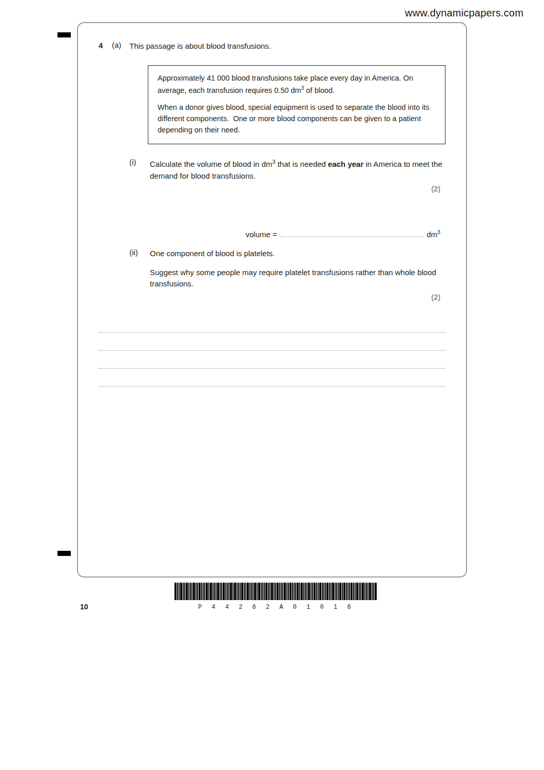www.dynamicpapers.com
4
(a)
This passage is about blood transfusions.
Approximately 41 000 blood transfusions take place every day in America. On average, each transfusion requires 0.50 dm3 of blood.
When a donor gives blood, special equipment is used to separate the blood into its different components. One or more blood components can be given to a patient depending on their need.
(i)
Calculate the volume of blood in dm3 that is needed each year in America to meet the demand for blood transfusions.
(2)
volume = ....................................................... dm3
(ii)
One component of blood is platelets.
Suggest why some people may require platelet transfusions rather than whole blood transfusions.
(2)
10
P 4 4 2 6 2 A 0 1 0 1 6